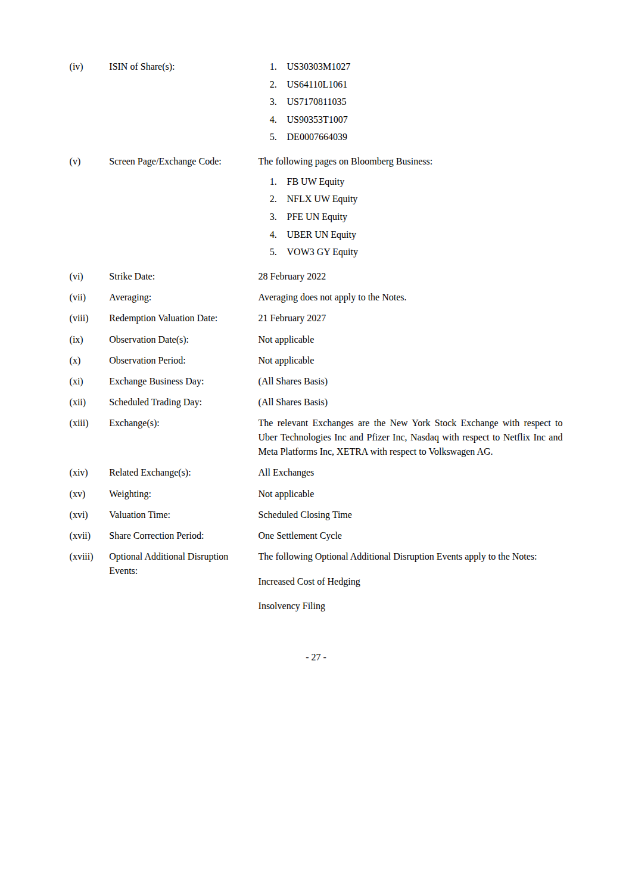| (iv) | ISIN of Share(s): | US30303M1027 US64110L1061 US7170811035 US90353T1007 DE0007664039 |
| (v) | Screen Page/Exchange Code: | The following pages on Bloomberg Business: FB UW Equity NFLX UW Equity PFE UN Equity UBER UN Equity VOW3 GY Equity |
| (vi) | Strike Date: | 28 February 2022 |
| (vii) | Averaging: | Averaging does not apply to the Notes. |
| (viii) | Redemption Valuation Date: | 21 February 2027 |
| (ix) | Observation Date(s): | Not applicable |
| (x) | Observation Period: | Not applicable |
| (xi) | Exchange Business Day: | (All Shares Basis) |
| (xii) | Scheduled Trading Day: | (All Shares Basis) |
| (xiii) | Exchange(s): | The relevant Exchanges are the New York Stock Exchange with respect to Uber Technologies Inc and Pfizer Inc, Nasdaq with respect to Netflix Inc and Meta Platforms Inc, XETRA with respect to Volkswagen AG. |
| (xiv) | Related Exchange(s): | All Exchanges |
| (xv) | Weighting: | Not applicable |
| (xvi) | Valuation Time: | Scheduled Closing Time |
| (xvii) | Share Correction Period: | One Settlement Cycle |
| (xviii) | Optional Additional Disruption Events: | The following Optional Additional Disruption Events apply to the Notes: Increased Cost of Hedging Insolvency Filing |
- 27 -